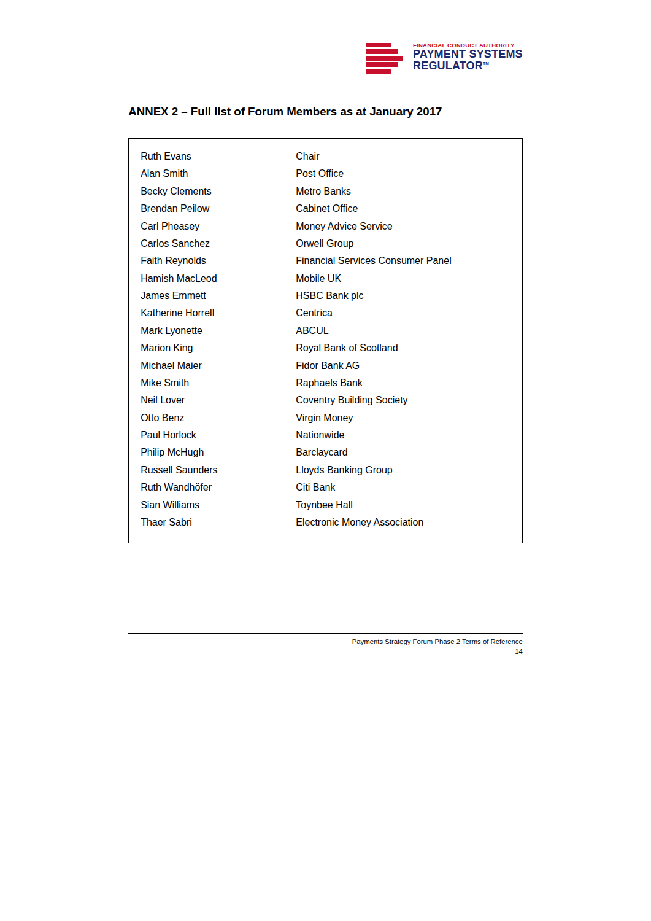FINANCIAL CONDUCT AUTHORITY PAYMENT SYSTEMS REGULATORTM
ANNEX 2 – Full list of Forum Members as at January 2017
| Ruth Evans | Chair |
| Alan Smith | Post Office |
| Becky Clements | Metro Banks |
| Brendan Peilow | Cabinet Office |
| Carl Pheasey | Money Advice Service |
| Carlos Sanchez | Orwell Group |
| Faith Reynolds | Financial Services Consumer Panel |
| Hamish MacLeod | Mobile UK |
| James Emmett | HSBC Bank plc |
| Katherine Horrell | Centrica |
| Mark Lyonette | ABCUL |
| Marion King | Royal Bank of Scotland |
| Michael Maier | Fidor Bank AG |
| Mike Smith | Raphaels Bank |
| Neil Lover | Coventry Building Society |
| Otto Benz | Virgin Money |
| Paul Horlock | Nationwide |
| Philip McHugh | Barclaycard |
| Russell Saunders | Lloyds Banking Group |
| Ruth Wandhöfer | Citi Bank |
| Sian Williams | Toynbee Hall |
| Thaer Sabri | Electronic Money Association |
Payments Strategy Forum Phase 2 Terms of Reference 14